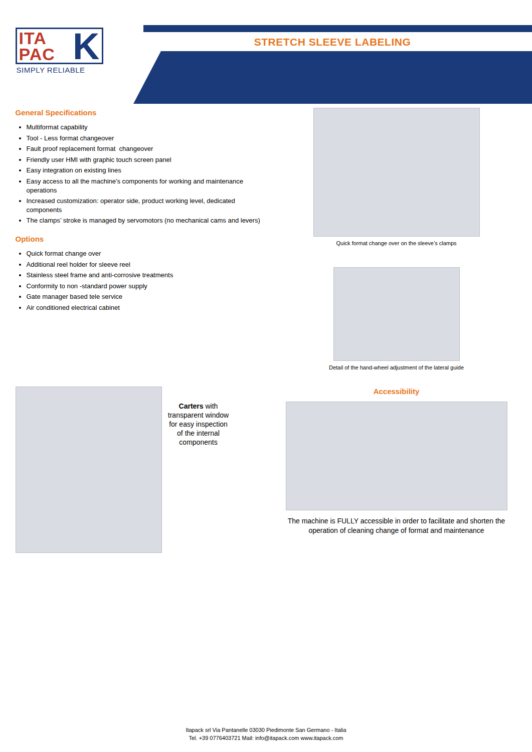ITA PAC K
SIMPLY RELIABLE
STRETCH SLEEVE LABELING
General Specifications
Multiformat capability
Tool - Less format changeover
Fault proof replacement format changeover
Friendly user HMI with graphic touch screen panel
Easy integration on existing lines
Easy access to all the machine's components for working and maintenance operations
Increased customization: operator side, product working level, dedicated components
The clamps’ stroke is managed by servomotors (no mechanical cams and levers)
Options
Quick format change over
Additional reel holder for sleeve reel
Stainless steel frame and anti-corrosive treatments
Conformity to non -standard power supply
Gate manager based tele service
Air conditioned electrical cabinet
Quick format change over on the sleeve’s clamps
Detail of the hand-wheel adjustment of the lateral guide
Carters with transparent window for easy inspection of the internal components
Accessibility
The machine is FULLY accessible in order to facilitate and shorten the operation of cleaning change of format and maintenance
Itapack srl Via Pantanelle 03030 Piedimonte San Germano - Italia
Tel. +39 0776403721 Mail: info@itapack.com www.itapack.com